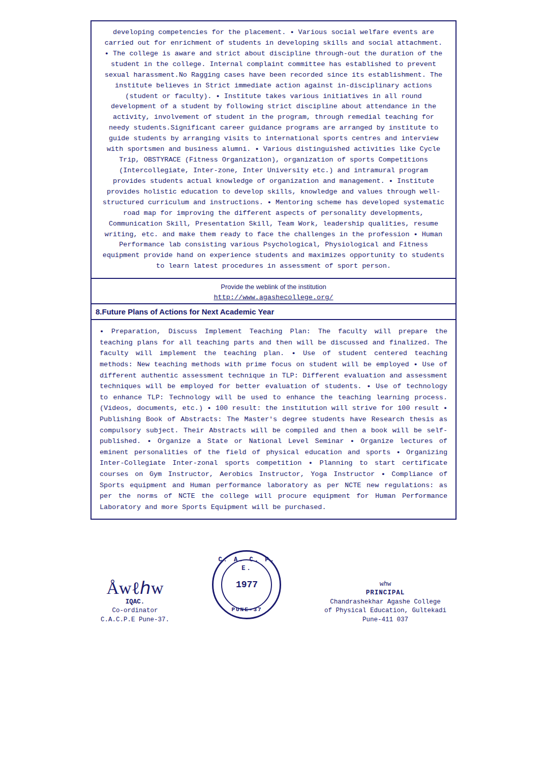developing competencies for the placement. • Various social welfare events are carried out for enrichment of students in developing skills and social attachment. • The college is aware and strict about discipline through-out the duration of the student in the college. Internal complaint committee has established to prevent sexual harassment.No Ragging cases have been recorded since its establishment. The institute believes in Strict immediate action against in-disciplinary actions (student or faculty). • Institute takes various initiatives in all round development of a student by following strict discipline about attendance in the activity, involvement of student in the program, through remedial teaching for needy students.Significant career guidance programs are arranged by institute to guide students by arranging visits to international sports centres and interview with sportsmen and business alumni. • Various distinguished activities like Cycle Trip, OBSTYRACE (Fitness Organization), organization of sports Competitions (Intercollegiate, Inter-zone, Inter University etc.) and intramural program provides students actual knowledge of organization and management. • Institute provides holistic education to develop skills, knowledge and values through well-structured curriculum and instructions. • Mentoring scheme has developed systematic road map for improving the different aspects of personality developments, Communication Skill, Presentation Skill, Team Work, leadership qualities, resume writing, etc. and make them ready to face the challenges in the profession • Human Performance lab consisting various Psychological, Physiological and Fitness equipment provide hand on experience students and maximizes opportunity to students to learn latest procedures in assessment of sport person.
Provide the weblink of the institution http://www.agashecollege.org/
8.Future Plans of Actions for Next Academic Year
• Preparation, Discuss Implement Teaching Plan: The faculty will prepare the teaching plans for all teaching parts and then will be discussed and finalized. The faculty will implement the teaching plan. • Use of student centered teaching methods: New teaching methods with prime focus on student will be employed • Use of different authentic assessment technique in TLP: Different evaluation and assessment techniques will be employed for better evaluation of students. • Use of technology to enhance TLP: Technology will be used to enhance the teaching learning process. (Videos, documents, etc.) • 100 result: the institution will strive for 100 result • Publishing Book of Abstracts: The Master's degree students have Research thesis as compulsory subject. Their Abstracts will be compiled and then a book will be self-published. • Organize a State or National Level Seminar • Organize lectures of eminent personalities of the field of physical education and sports • Organizing Inter-Collegiate Inter-zonal sports competition • Planning to start certificate courses on Gym Instructor, Aerobics Instructor, Yoga Instructor • Compliance of Sports equipment and Human performance laboratory as per NCTE new regulations: as per the norms of NCTE the college will procure equipment for Human Performance Laboratory and more Sports Equipment will be purchased.
Åwℓℎw
IQAC.
Co-ordinator
C.A.C.P.E Pune-37.
C. A. C. P. E.
1977
PUNE-37
wℎw
PRINCIPAL
Chandrashekhar Agashe College
of Physical Education, Gultekadi
Pune-411 037